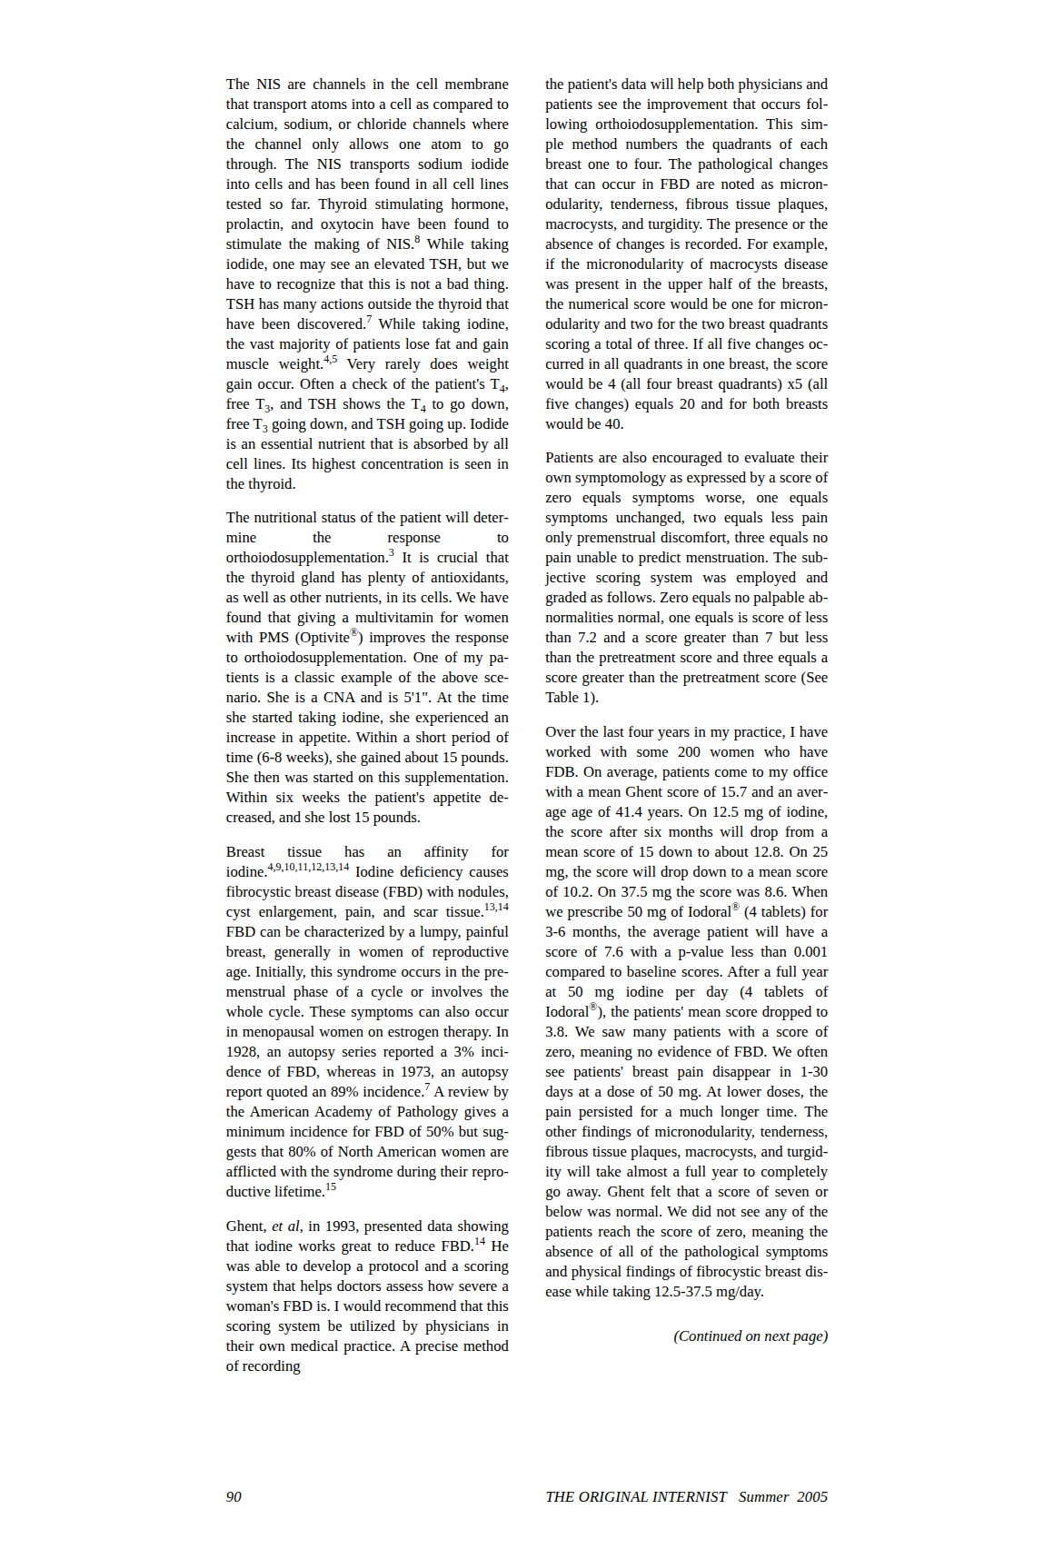The NIS are channels in the cell membrane that transport atoms into a cell as compared to calcium, sodium, or chloride channels where the channel only allows one atom to go through. The NIS transports sodium iodide into cells and has been found in all cell lines tested so far. Thyroid stimulating hormone, prolactin, and oxytocin have been found to stimulate the making of NIS.8 While taking iodide, one may see an elevated TSH, but we have to recognize that this is not a bad thing. TSH has many actions outside the thyroid that have been discovered.7 While taking iodine, the vast majority of patients lose fat and gain muscle weight.4,5 Very rarely does weight gain occur. Often a check of the patient's T4, free T3, and TSH shows the T4 to go down, free T3 going down, and TSH going up. Iodide is an essential nutrient that is absorbed by all cell lines. Its highest concentration is seen in the thyroid.
The nutritional status of the patient will determine the response to orthoiodosupplementation.3 It is crucial that the thyroid gland has plenty of antioxidants, as well as other nutrients, in its cells. We have found that giving a multivitamin for women with PMS (Optivite®) improves the response to orthoiodosupplementation. One of my patients is a classic example of the above scenario. She is a CNA and is 5'1". At the time she started taking iodine, she experienced an increase in appetite. Within a short period of time (6-8 weeks), she gained about 15 pounds. She then was started on this supplementation. Within six weeks the patient's appetite decreased, and she lost 15 pounds.
Breast tissue has an affinity for iodine.4,9,10,11,12,13,14 Iodine deficiency causes fibrocystic breast disease (FBD) with nodules, cyst enlargement, pain, and scar tissue.13,14 FBD can be characterized by a lumpy, painful breast, generally in women of reproductive age. Initially, this syndrome occurs in the premenstrual phase of a cycle or involves the whole cycle. These symptoms can also occur in menopausal women on estrogen therapy. In 1928, an autopsy series reported a 3% incidence of FBD, whereas in 1973, an autopsy report quoted an 89% incidence.7 A review by the American Academy of Pathology gives a minimum incidence for FBD of 50% but suggests that 80% of North American women are afflicted with the syndrome during their reproductive lifetime.15
Ghent, et al, in 1993, presented data showing that iodine works great to reduce FBD.14 He was able to develop a protocol and a scoring system that helps doctors assess how severe a woman's FBD is. I would recommend that this scoring system be utilized by physicians in their own medical practice. A precise method of recording
the patient's data will help both physicians and patients see the improvement that occurs following orthoiodosupplementation. This simple method numbers the quadrants of each breast one to four. The pathological changes that can occur in FBD are noted as micronodularity, tenderness, fibrous tissue plaques, macrocysts, and turgidity. The presence or the absence of changes is recorded. For example, if the micronodularity of macrocysts disease was present in the upper half of the breasts, the numerical score would be one for micronodularity and two for the two breast quadrants scoring a total of three. If all five changes occurred in all quadrants in one breast, the score would be 4 (all four breast quadrants) x5 (all five changes) equals 20 and for both breasts would be 40.
Patients are also encouraged to evaluate their own symptomology as expressed by a score of zero equals symptoms worse, one equals symptoms unchanged, two equals less pain only premenstrual discomfort, three equals no pain unable to predict menstruation. The subjective scoring system was employed and graded as follows. Zero equals no palpable abnormalities normal, one equals is score of less than 7.2 and a score greater than 7 but less than the pretreatment score and three equals a score greater than the pretreatment score (See Table 1).
Over the last four years in my practice, I have worked with some 200 women who have FDB. On average, patients come to my office with a mean Ghent score of 15.7 and an average age of 41.4 years. On 12.5 mg of iodine, the score after six months will drop from a mean score of 15 down to about 12.8. On 25 mg, the score will drop down to a mean score of 10.2. On 37.5 mg the score was 8.6. When we prescribe 50 mg of Iodoral® (4 tablets) for 3-6 months, the average patient will have a score of 7.6 with a p-value less than 0.001 compared to baseline scores. After a full year at 50 mg iodine per day (4 tablets of Iodoral®), the patients' mean score dropped to 3.8. We saw many patients with a score of zero, meaning no evidence of FBD. We often see patients' breast pain disappear in 1-30 days at a dose of 50 mg. At lower doses, the pain persisted for a much longer time. The other findings of micronodularity, tenderness, fibrous tissue plaques, macrocysts, and turgidity will take almost a full year to completely go away. Ghent felt that a score of seven or below was normal. We did not see any of the patients reach the score of zero, meaning the absence of all of the pathological symptoms and physical findings of fibrocystic breast disease while taking 12.5-37.5 mg/day.
(Continued on next page)
90 THE ORIGINAL INTERNIST Summer 2005